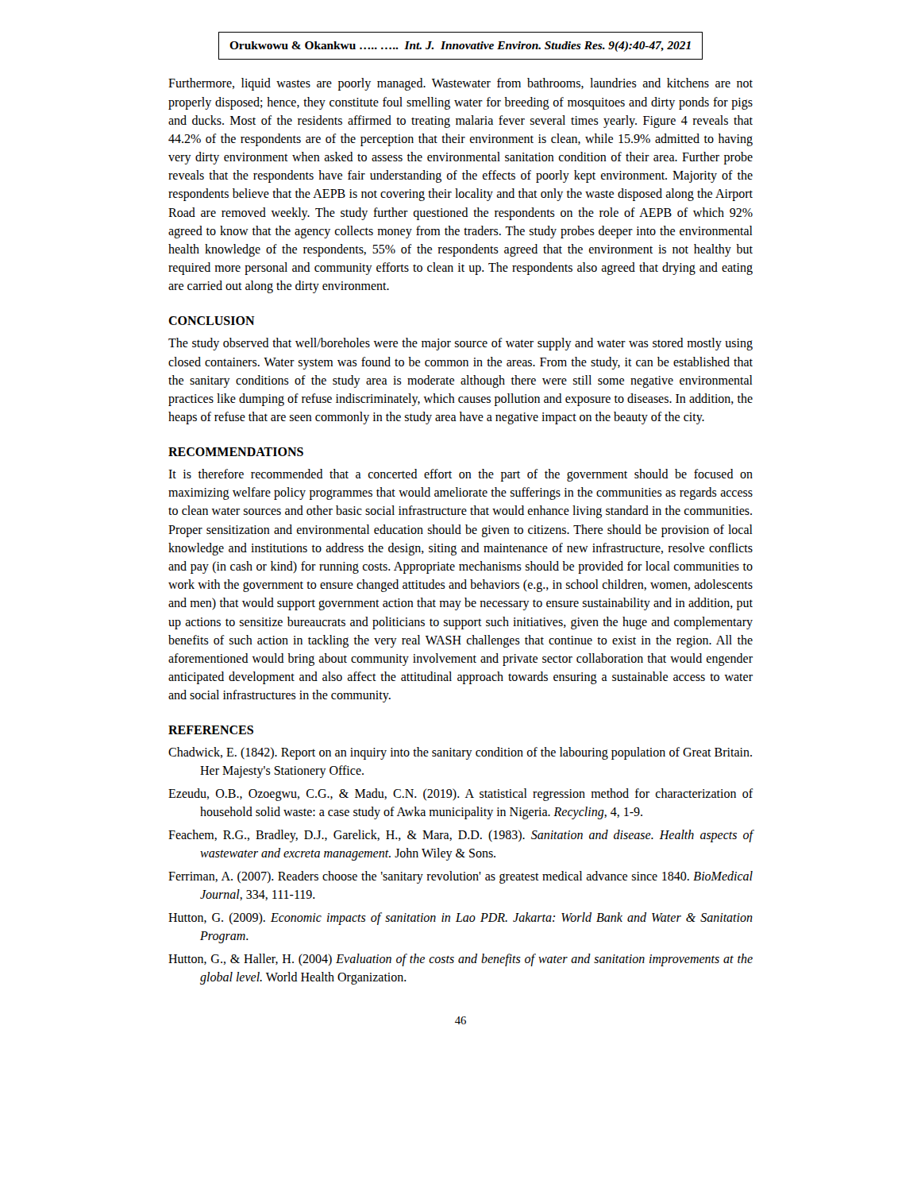Orukwowu & Okankwu ….. ….. Int. J. Innovative Environ. Studies Res. 9(4):40-47, 2021
Furthermore, liquid wastes are poorly managed. Wastewater from bathrooms, laundries and kitchens are not properly disposed; hence, they constitute foul smelling water for breeding of mosquitoes and dirty ponds for pigs and ducks. Most of the residents affirmed to treating malaria fever several times yearly. Figure 4 reveals that 44.2% of the respondents are of the perception that their environment is clean, while 15.9% admitted to having very dirty environment when asked to assess the environmental sanitation condition of their area. Further probe reveals that the respondents have fair understanding of the effects of poorly kept environment. Majority of the respondents believe that the AEPB is not covering their locality and that only the waste disposed along the Airport Road are removed weekly. The study further questioned the respondents on the role of AEPB of which 92% agreed to know that the agency collects money from the traders. The study probes deeper into the environmental health knowledge of the respondents, 55% of the respondents agreed that the environment is not healthy but required more personal and community efforts to clean it up. The respondents also agreed that drying and eating are carried out along the dirty environment.
Conclusion
The study observed that well/boreholes were the major source of water supply and water was stored mostly using closed containers. Water system was found to be common in the areas. From the study, it can be established that the sanitary conditions of the study area is moderate although there were still some negative environmental practices like dumping of refuse indiscriminately, which causes pollution and exposure to diseases. In addition, the heaps of refuse that are seen commonly in the study area have a negative impact on the beauty of the city.
Recommendations
It is therefore recommended that a concerted effort on the part of the government should be focused on maximizing welfare policy programmes that would ameliorate the sufferings in the communities as regards access to clean water sources and other basic social infrastructure that would enhance living standard in the communities. Proper sensitization and environmental education should be given to citizens. There should be provision of local knowledge and institutions to address the design, siting and maintenance of new infrastructure, resolve conflicts and pay (in cash or kind) for running costs. Appropriate mechanisms should be provided for local communities to work with the government to ensure changed attitudes and behaviors (e.g., in school children, women, adolescents and men) that would support government action that may be necessary to ensure sustainability and in addition, put up actions to sensitize bureaucrats and politicians to support such initiatives, given the huge and complementary benefits of such action in tackling the very real WASH challenges that continue to exist in the region. All the aforementioned would bring about community involvement and private sector collaboration that would engender anticipated development and also affect the attitudinal approach towards ensuring a sustainable access to water and social infrastructures in the community.
References
Chadwick, E. (1842). Report on an inquiry into the sanitary condition of the labouring population of Great Britain. Her Majesty's Stationery Office.
Ezeudu, O.B., Ozoegwu, C.G., & Madu, C.N. (2019). A statistical regression method for characterization of household solid waste: a case study of Awka municipality in Nigeria. Recycling, 4, 1-9.
Feachem, R.G., Bradley, D.J., Garelick, H., & Mara, D.D. (1983). Sanitation and disease. Health aspects of wastewater and excreta management. John Wiley & Sons.
Ferriman, A. (2007). Readers choose the 'sanitary revolution' as greatest medical advance since 1840. BioMedical Journal, 334, 111-119.
Hutton, G. (2009). Economic impacts of sanitation in Lao PDR. Jakarta: World Bank and Water & Sanitation Program.
Hutton, G., & Haller, H. (2004) Evaluation of the costs and benefits of water and sanitation improvements at the global level. World Health Organization.
46